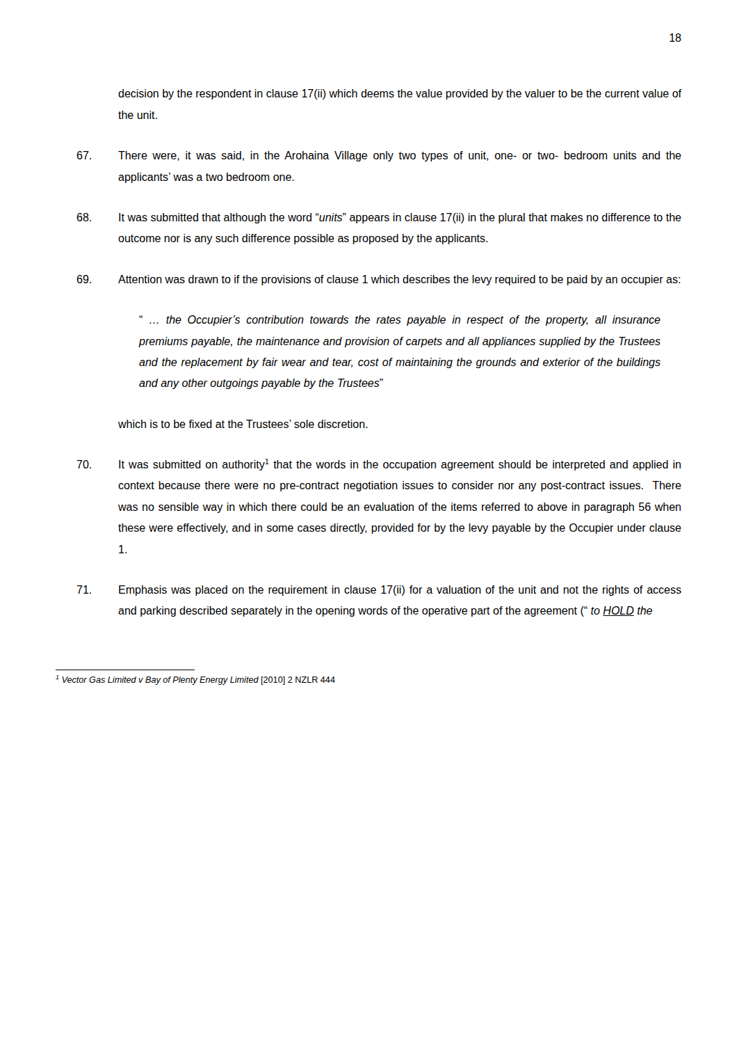18
decision by the respondent in clause 17(ii) which deems the value provided by the valuer to be the current value of the unit.
67.
There were, it was said, in the Arohaina Village only two types of unit, one- or two- bedroom units and the applicants’ was a two bedroom one.
68.
It was submitted that although the word “units” appears in clause 17(ii) in the plural that makes no difference to the outcome nor is any such difference possible as proposed by the applicants.
69.
Attention was drawn to if the provisions of clause 1 which describes the levy required to be paid by an occupier as:
“ … the Occupier’s contribution towards the rates payable in respect of the property, all insurance premiums payable, the maintenance and provision of carpets and all appliances supplied by the Trustees and the replacement by fair wear and tear, cost of maintaining the grounds and exterior of the buildings and any other outgoings payable by the Trustees”
which is to be fixed at the Trustees’ sole discretion.
70.
It was submitted on authority1 that the words in the occupation agreement should be interpreted and applied in context because there were no pre-contract negotiation issues to consider nor any post-contract issues. There was no sensible way in which there could be an evaluation of the items referred to above in paragraph 56 when these were effectively, and in some cases directly, provided for by the levy payable by the Occupier under clause 1.
71.
Emphasis was placed on the requirement in clause 17(ii) for a valuation of the unit and not the rights of access and parking described separately in the opening words of the operative part of the agreement (“ to HOLD the
1 Vector Gas Limited v Bay of Plenty Energy Limited [2010] 2 NZLR 444